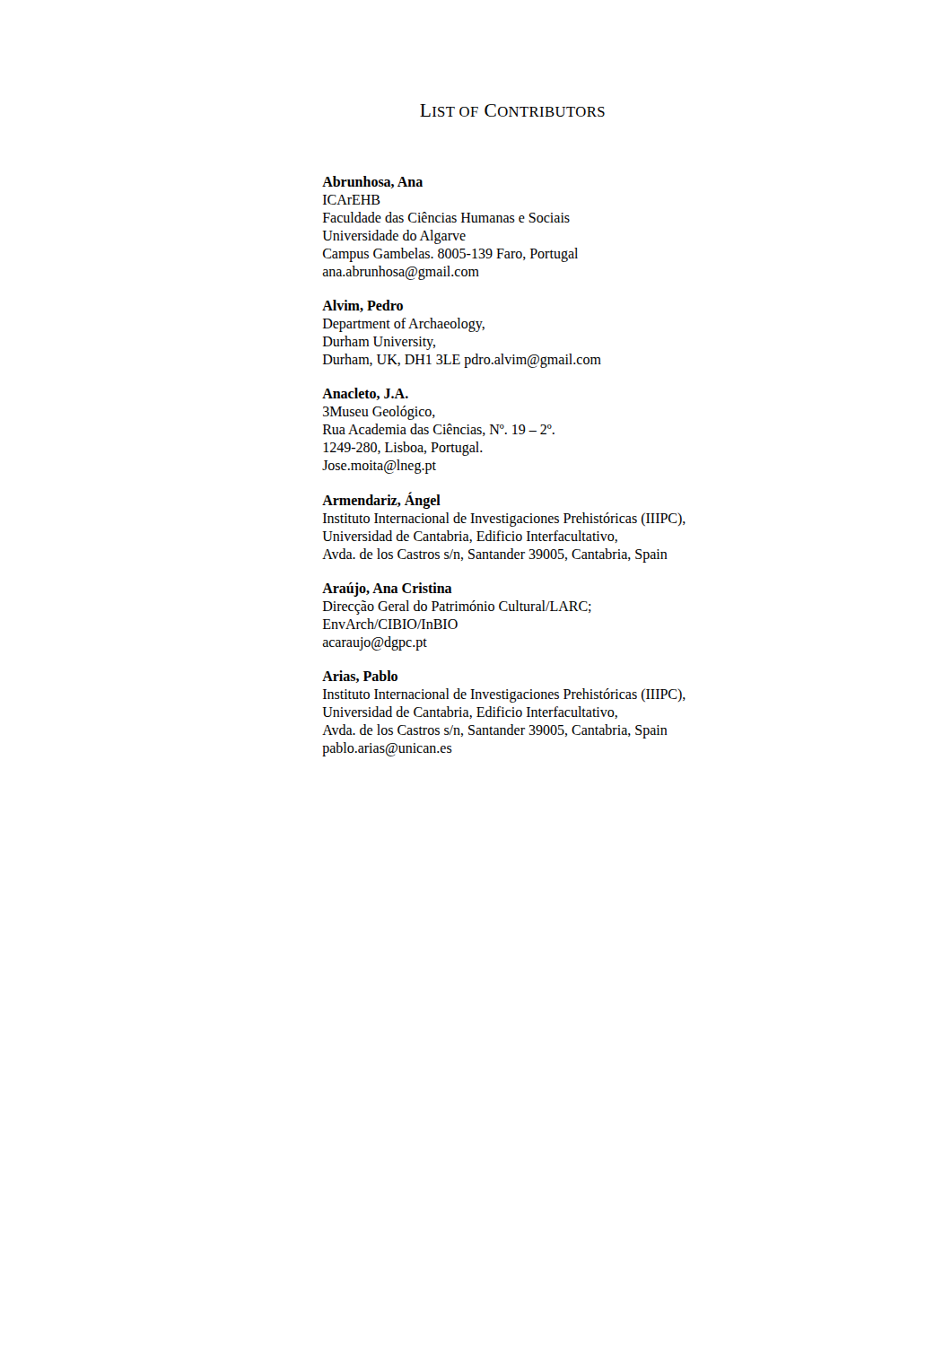LIST OF CONTRIBUTORS
Abrunhosa, Ana
ICArEHB
Faculdade das Ciências Humanas e Sociais
Universidade do Algarve
Campus Gambelas. 8005-139 Faro, Portugal
ana.abrunhosa@gmail.com
Alvim, Pedro
Department of Archaeology,
Durham University,
Durham, UK, DH1 3LE pdro.alvim@gmail.com
Anacleto, J.A.
3Museu Geológico,
Rua Academia das Ciências, Nº. 19 – 2º.
1249-280, Lisboa, Portugal.
Jose.moita@lneg.pt
Armendariz, Ángel
Instituto Internacional de Investigaciones Prehistóricas (IIIPC),
Universidad de Cantabria, Edificio Interfacultativo,
Avda. de los Castros s/n, Santander 39005, Cantabria, Spain
Araújo, Ana Cristina
Direcção Geral do Património Cultural/LARC;
EnvArch/CIBIO/InBIO
acaraujo@dgpc.pt
Arias, Pablo
Instituto Internacional de Investigaciones Prehistóricas (IIIPC),
Universidad de Cantabria, Edificio Interfacultativo,
Avda. de los Castros s/n, Santander 39005, Cantabria, Spain
pablo.arias@unican.es